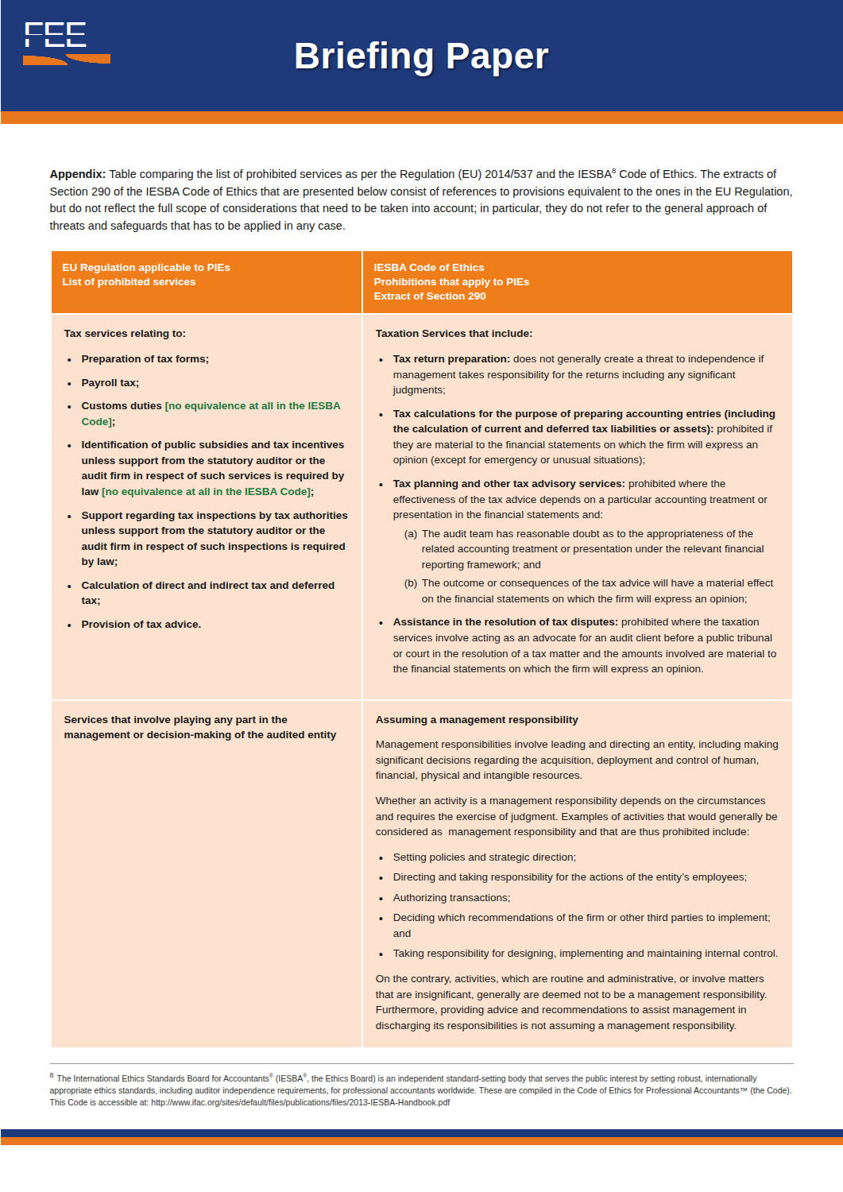FEE
Briefing Paper
Appendix: Table comparing the list of prohibited services as per the Regulation (EU) 2014/537 and the IESBA8 Code of Ethics. The extracts of Section 290 of the IESBA Code of Ethics that are presented below consist of references to provisions equivalent to the ones in the EU Regulation, but do not reflect the full scope of considerations that need to be taken into account; in particular, they do not refer to the general approach of threats and safeguards that has to be applied in any case.
| EU Regulation applicable to PIEs List of prohibited services | IESBA Code of Ethics Prohibitions that apply to PIEs Extract of Section 290 |
| --- | --- |
| Tax services relating to: Preparation of tax forms; Payroll tax; Customs duties [no equivalence at all in the IESBA Code] ; Identification of public subsidies and tax incentives unless support from the statutory auditor or the audit firm in respect of such services is required by law [no equivalence at all in the IESBA Code] ; Support regarding tax inspections by tax authorities unless support from the statutory auditor or the audit firm in respect of such inspections is required by law; Calculation of direct and indirect tax and deferred tax; Provision of tax advice. | Taxation Services that include: Tax return preparation: does not generally create a threat to independence if management takes responsibility for the returns including any significant judgments; Tax calculations for the purpose of preparing accounting entries (including the calculation of current and deferred tax liabilities or assets): prohibited if they are material to the financial statements on which the firm will express an opinion (except for emergency or unusual situations); Tax planning and other tax advisory services: prohibited where the effectiveness of the tax advice depends on a particular accounting treatment or presentation in the financial statements and: (a) The audit team has reasonable doubt as to the appropriateness of the related accounting treatment or presentation under the relevant financial reporting framework; and (b) The outcome or consequences of the tax advice will have a material effect on the financial statements on which the firm will express an opinion; Assistance in the resolution of tax disputes: prohibited where the taxation services involve acting as an advocate for an audit client before a public tribunal or court in the resolution of a tax matter and the amounts involved are material to the financial statements on which the firm will express an opinion. |
| Services that involve playing any part in the management or decision-making of the audited entity | Assuming a management responsibility Management responsibilities involve leading and directing an entity, including making significant decisions regarding the acquisition, deployment and control of human, financial, physical and intangible resources. Whether an activity is a management responsibility depends on the circumstances and requires the exercise of judgment. Examples of activities that would generally be considered as management responsibility and that are thus prohibited include: Setting policies and strategic direction; Directing and taking responsibility for the actions of the entity’s employees; Authorizing transactions; Deciding which recommendations of the firm or other third parties to implement; and Taking responsibility for designing, implementing and maintaining internal control. On the contrary, activities, which are routine and administrative, or involve matters that are insignificant, generally are deemed not to be a management responsibility. Furthermore, providing advice and recommendations to assist management in discharging its responsibilities is not assuming a management responsibility. |
8 The International Ethics Standards Board for Accountants® (IESBA®, the Ethics Board) is an independent standard-setting body that serves the public interest by setting robust, internationally appropriate ethics standards, including auditor independence requirements, for professional accountants worldwide. These are compiled in the Code of Ethics for Professional Accountants™ (the Code). This Code is accessible at: http://www.ifac.org/sites/default/files/publications/files/2013-IESBA-Handbook.pdf